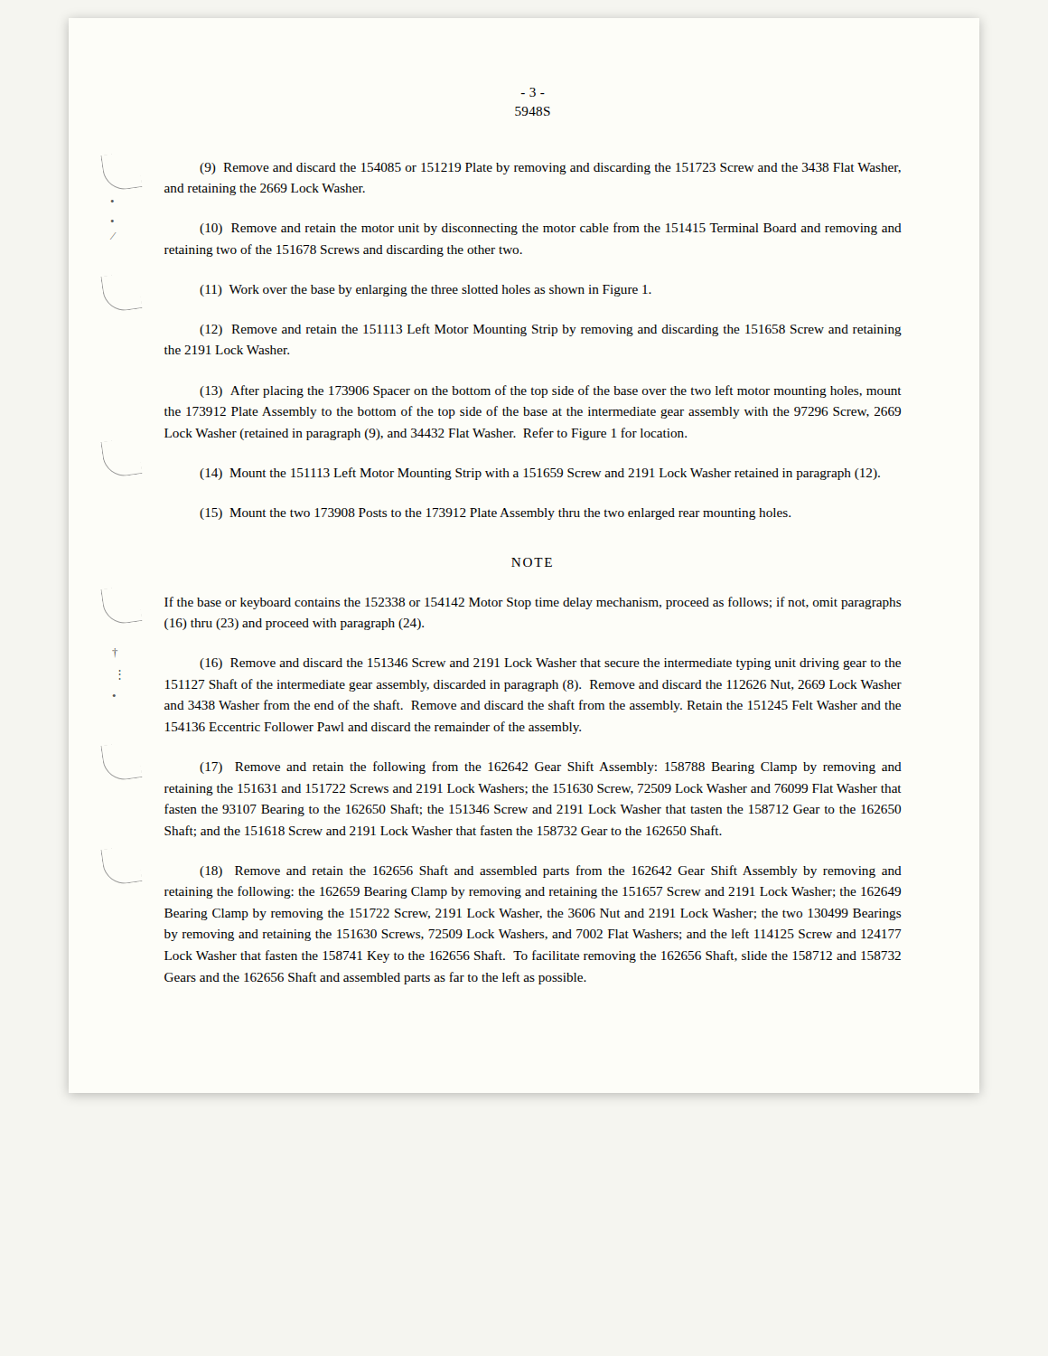• • ⁄ † ⋮ •
- 3 -
5948S
(9) Remove and discard the 154085 or 151219 Plate by removing and discarding the 151723 Screw and the 3438 Flat Washer, and retaining the 2669 Lock Washer.
(10) Remove and retain the motor unit by disconnecting the motor cable from the 151415 Terminal Board and removing and retaining two of the 151678 Screws and discarding the other two.
(11) Work over the base by enlarging the three slotted holes as shown in Figure 1.
(12) Remove and retain the 151113 Left Motor Mounting Strip by removing and discarding the 151658 Screw and retaining the 2191 Lock Washer.
(13) After placing the 173906 Spacer on the bottom of the top side of the base over the two left motor mounting holes, mount the 173912 Plate Assembly to the bottom of the top side of the base at the intermediate gear assembly with the 97296 Screw, 2669 Lock Washer (retained in paragraph (9), and 34432 Flat Washer. Refer to Figure 1 for location.
(14) Mount the 151113 Left Motor Mounting Strip with a 151659 Screw and 2191 Lock Washer retained in paragraph (12).
(15) Mount the two 173908 Posts to the 173912 Plate Assembly thru the two enlarged rear mounting holes.
NOTE
If the base or keyboard contains the 152338 or 154142 Motor Stop time delay mechanism, proceed as follows; if not, omit paragraphs (16) thru (23) and proceed with paragraph (24).
(16) Remove and discard the 151346 Screw and 2191 Lock Washer that secure the intermediate typing unit driving gear to the 151127 Shaft of the intermediate gear assembly, discarded in paragraph (8). Remove and discard the 112626 Nut, 2669 Lock Washer and 3438 Washer from the end of the shaft. Remove and discard the shaft from the assembly. Retain the 151245 Felt Washer and the 154136 Eccentric Follower Pawl and discard the remainder of the assembly.
(17) Remove and retain the following from the 162642 Gear Shift Assembly: 158788 Bearing Clamp by removing and retaining the 151631 and 151722 Screws and 2191 Lock Washers; the 151630 Screw, 72509 Lock Washer and 76099 Flat Washer that fasten the 93107 Bearing to the 162650 Shaft; the 151346 Screw and 2191 Lock Washer that tasten the 158712 Gear to the 162650 Shaft; and the 151618 Screw and 2191 Lock Washer that fasten the 158732 Gear to the 162650 Shaft.
(18) Remove and retain the 162656 Shaft and assembled parts from the 162642 Gear Shift Assembly by removing and retaining the following: the 162659 Bearing Clamp by removing and retaining the 151657 Screw and 2191 Lock Washer; the 162649 Bearing Clamp by removing the 151722 Screw, 2191 Lock Washer, the 3606 Nut and 2191 Lock Washer; the two 130499 Bearings by removing and retaining the 151630 Screws, 72509 Lock Washers, and 7002 Flat Washers; and the left 114125 Screw and 124177 Lock Washer that fasten the 158741 Key to the 162656 Shaft. To facilitate removing the 162656 Shaft, slide the 158712 and 158732 Gears and the 162656 Shaft and assembled parts as far to the left as possible.